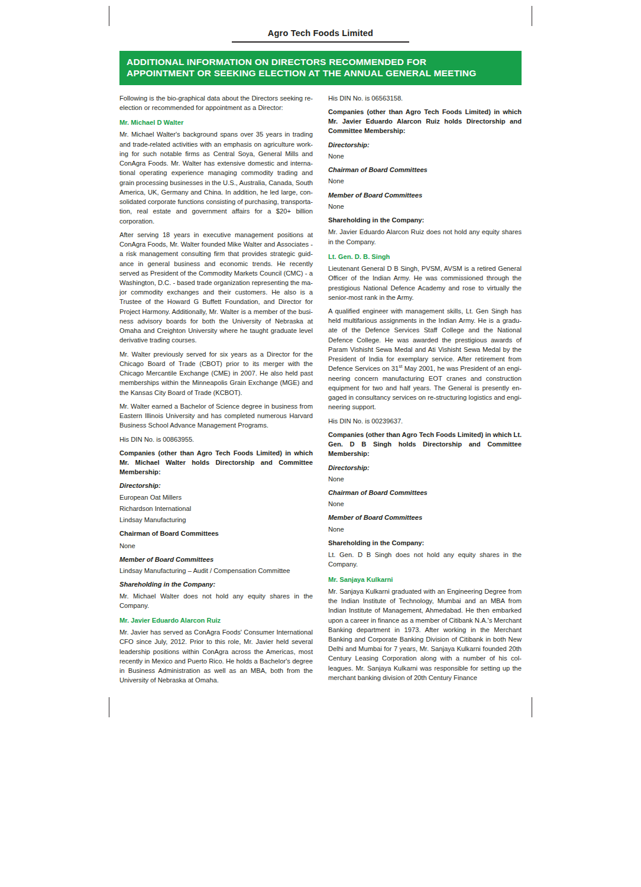Agro Tech Foods Limited
ADDITIONAL INFORMATION ON DIRECTORS RECOMMENDED FOR
APPOINTMENT OR SEEKING ELECTION AT THE ANNUAL GENERAL MEETING
Following is the bio-graphical data about the Directors seeking re-election or recommended for appointment as a Director:
Mr. Michael D Walter
Mr. Michael Walter's background spans over 35 years in trading and trade-related activities with an emphasis on agriculture working for such notable firms as Central Soya, General Mills and ConAgra Foods. Mr. Walter has extensive domestic and international operating experience managing commodity trading and grain processing businesses in the U.S., Australia, Canada, South America, UK, Germany and China. In addition, he led large, consolidated corporate functions consisting of purchasing, transportation, real estate and government affairs for a $20+ billion corporation.
After serving 18 years in executive management positions at ConAgra Foods, Mr. Walter founded Mike Walter and Associates - a risk management consulting firm that provides strategic guidance in general business and economic trends. He recently served as President of the Commodity Markets Council (CMC) - a Washington, D.C. - based trade organization representing the major commodity exchanges and their customers. He also is a Trustee of the Howard G Buffett Foundation, and Director for Project Harmony. Additionally, Mr. Walter is a member of the business advisory boards for both the University of Nebraska at Omaha and Creighton University where he taught graduate level derivative trading courses.
Mr. Walter previously served for six years as a Director for the Chicago Board of Trade (CBOT) prior to its merger with the Chicago Mercantile Exchange (CME) in 2007. He also held past memberships within the Minneapolis Grain Exchange (MGE) and the Kansas City Board of Trade (KCBOT).
Mr. Walter earned a Bachelor of Science degree in business from Eastern Illinois University and has completed numerous Harvard Business School Advance Management Programs.
His DIN No. is 00863955.
Companies (other than Agro Tech Foods Limited) in which Mr. Michael Walter holds Directorship and Committee Membership:
Directorship:
European Oat Millers
Richardson International
Lindsay Manufacturing
Chairman of Board Committees
None
Member of Board Committees
Lindsay Manufacturing – Audit / Compensation Committee
Shareholding in the Company:
Mr. Michael Walter does not hold any equity shares in the Company.
Mr. Javier Eduardo Alarcon Ruiz
Mr. Javier has served as ConAgra Foods' Consumer International CFO since July, 2012. Prior to this role, Mr. Javier held several leadership positions within ConAgra across the Americas, most recently in Mexico and Puerto Rico. He holds a Bachelor's degree in Business Administration as well as an MBA, both from the University of Nebraska at Omaha.
His DIN No. is 06563158.
Companies (other than Agro Tech Foods Limited) in which Mr. Javier Eduardo Alarcon Ruiz holds Directorship and Committee Membership:
Directorship:
None
Chairman of Board Committees
None
Member of Board Committees
None
Shareholding in the Company:
Mr. Javier Eduardo Alarcon Ruiz does not hold any equity shares in the Company.
Lt. Gen. D. B. Singh
Lieutenant General D B Singh, PVSM, AVSM is a retired General Officer of the Indian Army. He was commissioned through the prestigious National Defence Academy and rose to virtually the senior-most rank in the Army.
A qualified engineer with management skills, Lt. Gen Singh has held multifarious assignments in the Indian Army. He is a graduate of the Defence Services Staff College and the National Defence College. He was awarded the prestigious awards of Param Vishisht Sewa Medal and Ati Vishisht Sewa Medal by the President of India for exemplary service. After retirement from Defence Services on 31st May 2001, he was President of an engineering concern manufacturing EOT cranes and construction equipment for two and half years. The General is presently engaged in consultancy services on re-structuring logistics and engineering support.
His DIN No. is 00239637.
Companies (other than Agro Tech Foods Limited) in which Lt. Gen. D B Singh holds Directorship and Committee Membership:
Directorship:
None
Chairman of Board Committees
None
Member of Board Committees
None
Shareholding in the Company:
Lt. Gen. D B Singh does not hold any equity shares in the Company.
Mr. Sanjaya Kulkarni
Mr. Sanjaya Kulkarni graduated with an Engineering Degree from the Indian Institute of Technology, Mumbai and an MBA from Indian Institute of Management, Ahmedabad. He then embarked upon a career in finance as a member of Citibank N.A.'s Merchant Banking department in 1973. After working in the Merchant Banking and Corporate Banking Division of Citibank in both New Delhi and Mumbai for 7 years, Mr. Sanjaya Kulkarni founded 20th Century Leasing Corporation along with a number of his colleagues. Mr. Sanjaya Kulkarni was responsible for setting up the merchant banking division of 20th Century Finance